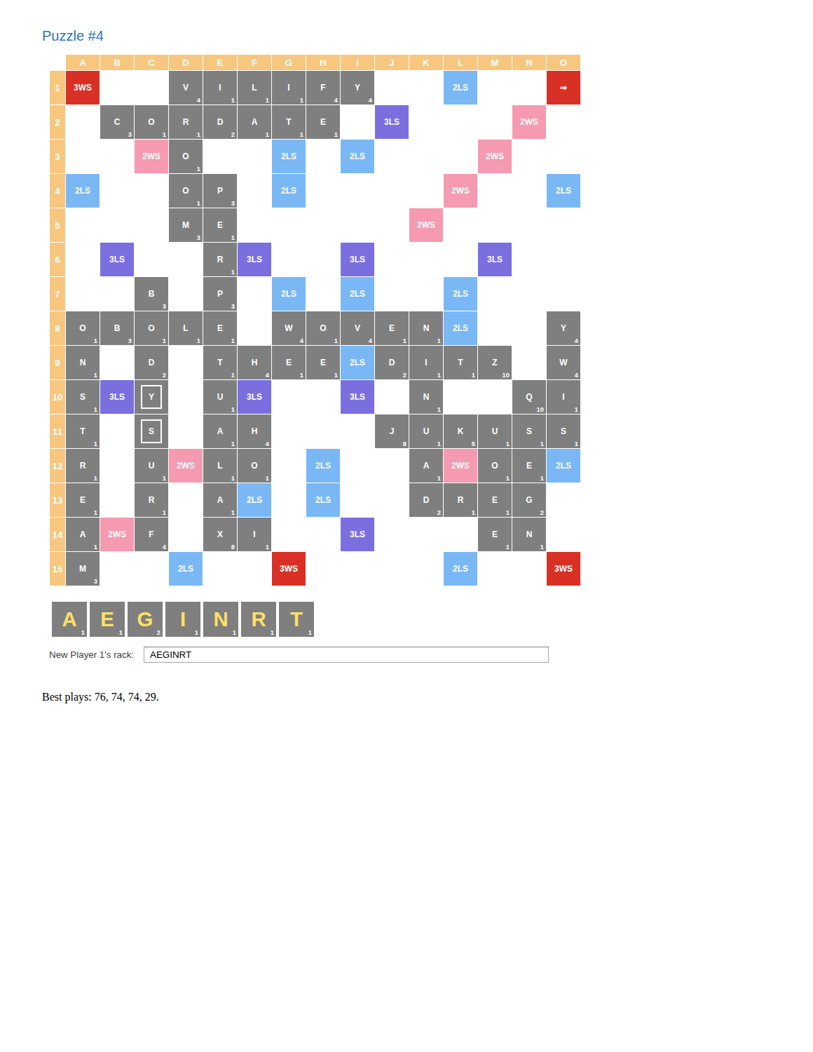Puzzle #4
| | A | B | C | D | E | F | G | H | I | J | K | L | M | N | O |
| --- | --- | --- | --- | --- | --- | --- | --- | --- | --- | --- | --- | --- | --- | --- | --- |
| 1 | 3WS | | | V 4 | I 1 | L 1 | I 1 | F 4 | Y 4 | | | 2LS | | | ⇒ |
| 2 | | C 3 | O 1 | R 1 | D 2 | A 1 | T 1 | E 1 | | 3LS | | | | 2WS | |
| 3 | | | 2WS | O 1 | | | 2LS | | 2LS | | | | 2WS | | |
| 4 | 2LS | | | O 1 | P 3 | | 2LS | | | | | 2WS | | | 2LS |
| 5 | | | | M 3 | E 1 | | | | | | 2WS | | | | |
| 6 | | 3LS | | | R 1 | 3LS | | | 3LS | | | | 3LS | | |
| 7 | | | B 3 | | P 3 | | 2LS | | 2LS | | | 2LS | | | |
| 8 | O 1 | B 3 | O 1 | L 1 | E 1 | | W 4 | O 1 | V 4 | E 1 | N 1 | 2LS | | | Y 4 |
| 9 | N 1 | | D 2 | | T 1 | H 4 | E 1 | E 1 | 2LS | D 2 | I 1 | T 1 | Z 10 | | W 4 |
| 10 | S 1 | 3LS | Y | | U 1 | 3LS | | | 3LS | | N 1 | | | Q 10 | I 1 |
| 11 | T 1 | | S | | A 1 | H 4 | | | | J 8 | U 1 | K 5 | U 1 | S 1 | S 1 |
| 12 | R 1 | | U 1 | 2WS | L 1 | O 1 | | 2LS | | | A 1 | 2WS | O 1 | E 1 | 2LS |
| 13 | E 1 | | R 1 | | A 1 | 2LS | | 2LS | | | D 2 | R 1 | E 1 | G 2 | |
| 14 | A 1 | 2WS | F 4 | | X 8 | I 1 | | | 3LS | | | | E 1 | N 1 | |
| 15 | M 3 | | | 2LS | | | 3WS | | | | | 2LS | | | 3WS |
| A 1 | E 1 | G 2 | I 1 | N 1 | R 1 | T 1 |
New Player 1's rack: AEGINRT
Best plays: 76, 74, 74, 29.